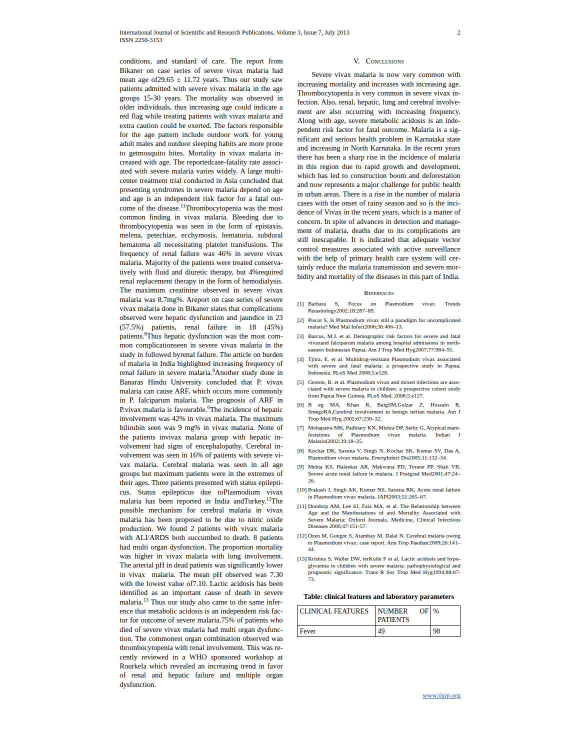International Journal of Scientific and Research Publications, Volume 3, Issue 7, July 2013 ISSN 2250-3153 2
conditions, and standard of care. The report from Bikaner on case series of severe vivax malaria had mean age of29.65 ± 11.72 years. Thus our study saw patients admitted with severe vivax malaria in the age groups 15-30 years. The mortality was observed in older individuals, thus increasing age could indicate a red flag while treating patients with vivax malaria and extra caution could be exerted. The factors responsible for the age pattern include outdoor work for young adult males and outdoor sleeping habits are more prone to getmosquito bites. Mortality in vivax malaria increased with age. The reportedcase-fatality rate associated with severe malaria varies widely. A large multicenter treatment trial conducted in Asia concluded that presenting syndromes in severe malaria depend on age and age is an independent risk factor for a fatal outcome of the disease.11Thrombocytopenia was the most common finding in vivax malaria. Bleeding due to thrombocytopenia was seen in the form of epistaxis, melena, petechiae, ecchymosis, hematuria, subdural hematoma all necessitating platelet transfusions. The frequency of renal failure was 46% in severe vivax malaria. Majority of the patients were treated conservatively with fluid and diuretic therapy, but 4%required renal replacement therapy in the form of hemodialysis. The maximum creatinine observed in severe vivax malaria was 8.7mg%. Areport on case series of severe vivax malaria done in Bikaner states that complications observed were hepatic dysfunction and jaundice in 23 (57.5%) patients, renal failure in 18 (45%) patients.8Thus hepatic dysfunction was the most common complicationseen in severe vivax malaria in the study in followed byrenal failure. The article on burden of malaria in India highlighted increasing frequency of renal failure in severe malaria.8Another study done in Banaras Hindu University concluded that P. vivax malaria can cause ARF, which occurs more commonly in P. falciparum malaria. The prognosis of ARF in P.vivax malaria is favourable.6The incidence of hepatic involvement was 42% in vivax malaria. The maximum bilirubin seen was 9 mg% in vivax malaria. None of the patients invivax malaria group with hepatic involvement had signs of encephalopathy. Cerebral involvement was seen in 16% of patients with severe vivax malaria. Cerebral malaria was seen in all age groups but maximum patients were in the extremes of their ages. Three patients presented with status epilepticus. Status epilepticus due toPlasmodium vivax malaria has been reported in India andTurkey.12The possible mechanism for cerebral malaria in vivax malaria has been proposed to be due to nitric oxide production. We found 2 patients with vivax malaria with ALI/ARDS both succumbed to death. 8 patients had multi organ dysfunction. The proportion mortality was higher in vivax malaria with lung involvement. The arterial pH in dead patients was significantly lower in vivax malaria. The mean pH observed was 7.30 with the lowest value of7.10. Lactic acidosis has been identified as an important cause of death in severe malaria.13 Thus our study also came to the same inference that metabolic acidosis is an independent risk factor for outcome of severe malaria.75% of patients who died of severe vivax malaria had multi organ dysfunction. The commonest organ combination observed was thrombocytopenia with renal involvement. This was recently reviewed in a WHO sponsored workshop at Rourkela which revealed an increasing trend in favor of renal and hepatic failure and multiple organ dysfunction.
V. Conclusions
Severe vivax malaria is now very common with increasing mortality and increases with increasing age. Thrombocytopenia is very common in severe vivax infection. Also, renal, hepatic, lung and cerebral involvement are also occurring with increasing frequency. Along with age, severe metabolic acidosis is an independent risk factor for fatal outcome. Malaria is a significant and serious health problem in Karnataka state and increasing in North Karnataka. In the recent years there has been a sharp rise in the incidence of malaria in this region due to rapid growth and development, which has led to construction boom and deforestation and now represents a major challenge for public health in urban areas. There is a rise in the number of malaria cases with the onset of rainy season and so is the incidence of Vivax in the recent years, which is a matter of concern. In spite of advances in detection and management of malaria, deaths due to its complications are still inescapable. It is indicated that adequate vector control measures associated with active surveillance with the help of primary health care system will certainly reduce the malaria transmission and severe morbidity and mortality of the diseases in this part of India.
References
Barbara S, Focus on Plasmodium vivax. Trends Parasitology2002;18:287–89.
Piscot S, Is Plasmodium vivax still a paradigm for uncomplicated malaria? Med Mal Infect2006;36:406–13.
Barcus, M.J. et al. Demographic risk factors for severe and fatal vivaxand falciparum malaria among hospital admissions in north-eastern Indonesian Papua. Am J Trop Med Hyg2007;77:984–91.
Tjitra, E. et al. Multidrug-resistant Plasmodium vivax associated with severe and fatal malaria: a prospective study in Papua, Indonesia. PLoS Med 2008;5:e128.
Genton, B. et al. Plasmodium vivax and mixed infections are associated with severe malaria in children: a prospective cohort study from Papua New Guinea. PLoS Med. 2008;5:e127.
B eg MA, Khan R, BaigSM,Gulzar Z, Hussain R, SmegoRA,Cerebral involvement in benign tertian malaria. Am J Trop Med Hyg 2002;67:230–32.
Mohapatra MK, Padhiary KN, Mishra DP, Sethy G, Atypical manifestations of Plasmodium vivax malaria. Indian J Malariol2002;39:18–25.
Kochar DK, Saxena V, Singh N, Kochar SK, Kumar SV, Das A, Plasmodium vivax malaria. Emerg Infect Dis2005;11:132–34.
Mehta KS, Halankar AR, Makwana PD, Torane PP, Shah VB, Severe acute renal failure in malaria. J Postgrad Med2001;47:24–26.
Prakash J, Singh AK, Kumar NS, Saxena RK, Acute renal failure in Plasmodium vivax malaria. JAPI2003;51:265–67.
Dondorp AM, Lee SJ, Faiz MA, et al. The Relationship between Age and the Manifestations of and Mortality Associated with Severe Malaria; Oxford Journals, Medicine, Clinical Infectious Diseases 2006;47:151-57.
Ozen M, Gungor S, Atambay M, Dalal N. Cerebral malaria owing to Plasmodium vivax: case report. Ann Trop Paediatr2009;26:141–44.
Krishna S, Waller DW, terKuile F et al. Lactic acidosis and hypoglycemia in children with severe malaria: pathophysiological and prognostic significance. Trans R Soc Trop Med Hyg1994;88:67-73.
Table: clinical features and laboratory parameters
| CLINICAL FEATURES | NUMBER OF PATIENTS | % |
| Fever | 49 | 98 |
www.ijsrp.org